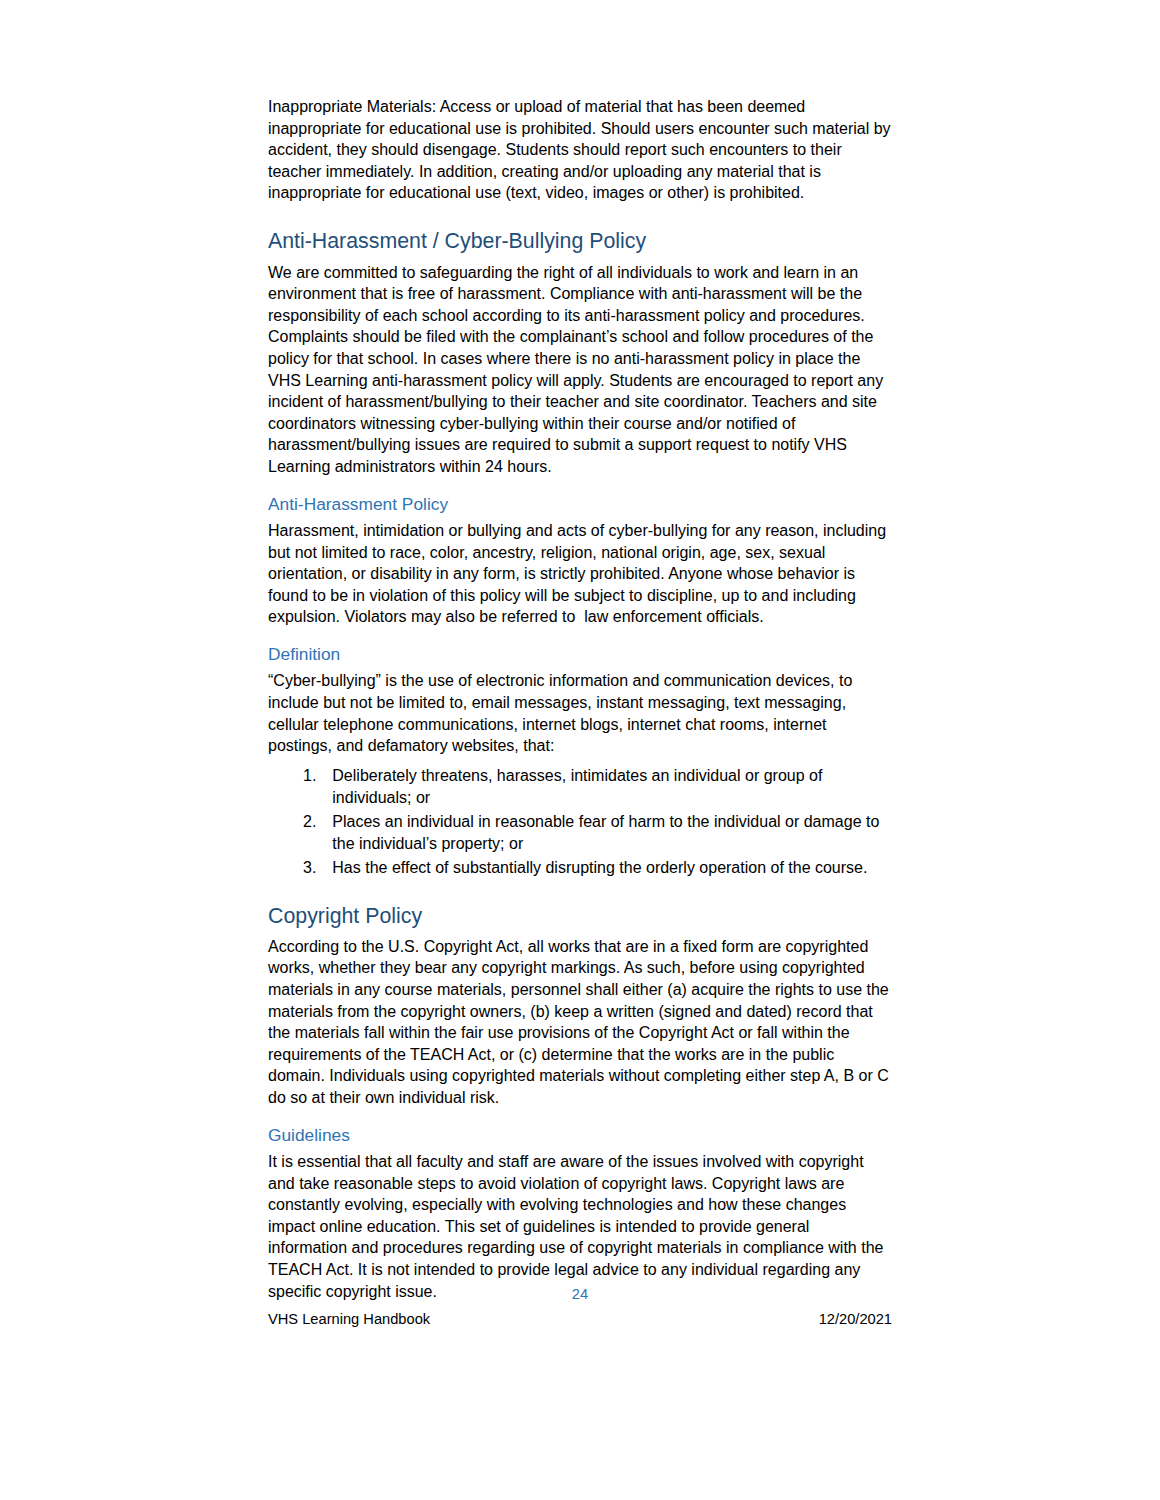Inappropriate Materials: Access or upload of material that has been deemed inappropriate for educational use is prohibited. Should users encounter such material by accident, they should disengage. Students should report such encounters to their teacher immediately. In addition, creating and/or uploading any material that is inappropriate for educational use (text, video, images or other) is prohibited.
Anti-Harassment / Cyber-Bullying Policy
We are committed to safeguarding the right of all individuals to work and learn in an environment that is free of harassment. Compliance with anti-harassment will be the responsibility of each school according to its anti-harassment policy and procedures. Complaints should be filed with the complainant’s school and follow procedures of the policy for that school. In cases where there is no anti-harassment policy in place the VHS Learning anti-harassment policy will apply. Students are encouraged to report any incident of harassment/bullying to their teacher and site coordinator. Teachers and site coordinators witnessing cyber-bullying within their course and/or notified of harassment/bullying issues are required to submit a support request to notify VHS Learning administrators within 24 hours.
Anti-Harassment Policy
Harassment, intimidation or bullying and acts of cyber-bullying for any reason, including but not limited to race, color, ancestry, religion, national origin, age, sex, sexual orientation, or disability in any form, is strictly prohibited. Anyone whose behavior is found to be in violation of this policy will be subject to discipline, up to and including expulsion. Violators may also be referred to law enforcement officials.
Definition
“Cyber-bullying” is the use of electronic information and communication devices, to include but not be limited to, email messages, instant messaging, text messaging, cellular telephone communications, internet blogs, internet chat rooms, internet postings, and defamatory websites, that:
Deliberately threatens, harasses, intimidates an individual or group of individuals; or
Places an individual in reasonable fear of harm to the individual or damage to the individual’s property; or
Has the effect of substantially disrupting the orderly operation of the course.
Copyright Policy
According to the U.S. Copyright Act, all works that are in a fixed form are copyrighted works, whether they bear any copyright markings. As such, before using copyrighted materials in any course materials, personnel shall either (a) acquire the rights to use the materials from the copyright owners, (b) keep a written (signed and dated) record that the materials fall within the fair use provisions of the Copyright Act or fall within the requirements of the TEACH Act, or (c) determine that the works are in the public domain. Individuals using copyrighted materials without completing either step A, B or C do so at their own individual risk.
Guidelines
It is essential that all faculty and staff are aware of the issues involved with copyright and take reasonable steps to avoid violation of copyright laws. Copyright laws are constantly evolving, especially with evolving technologies and how these changes impact online education. This set of guidelines is intended to provide general information and procedures regarding use of copyright materials in compliance with the TEACH Act. It is not intended to provide legal advice to any individual regarding any specific copyright issue.
24
VHS Learning Handbook 12/20/2021